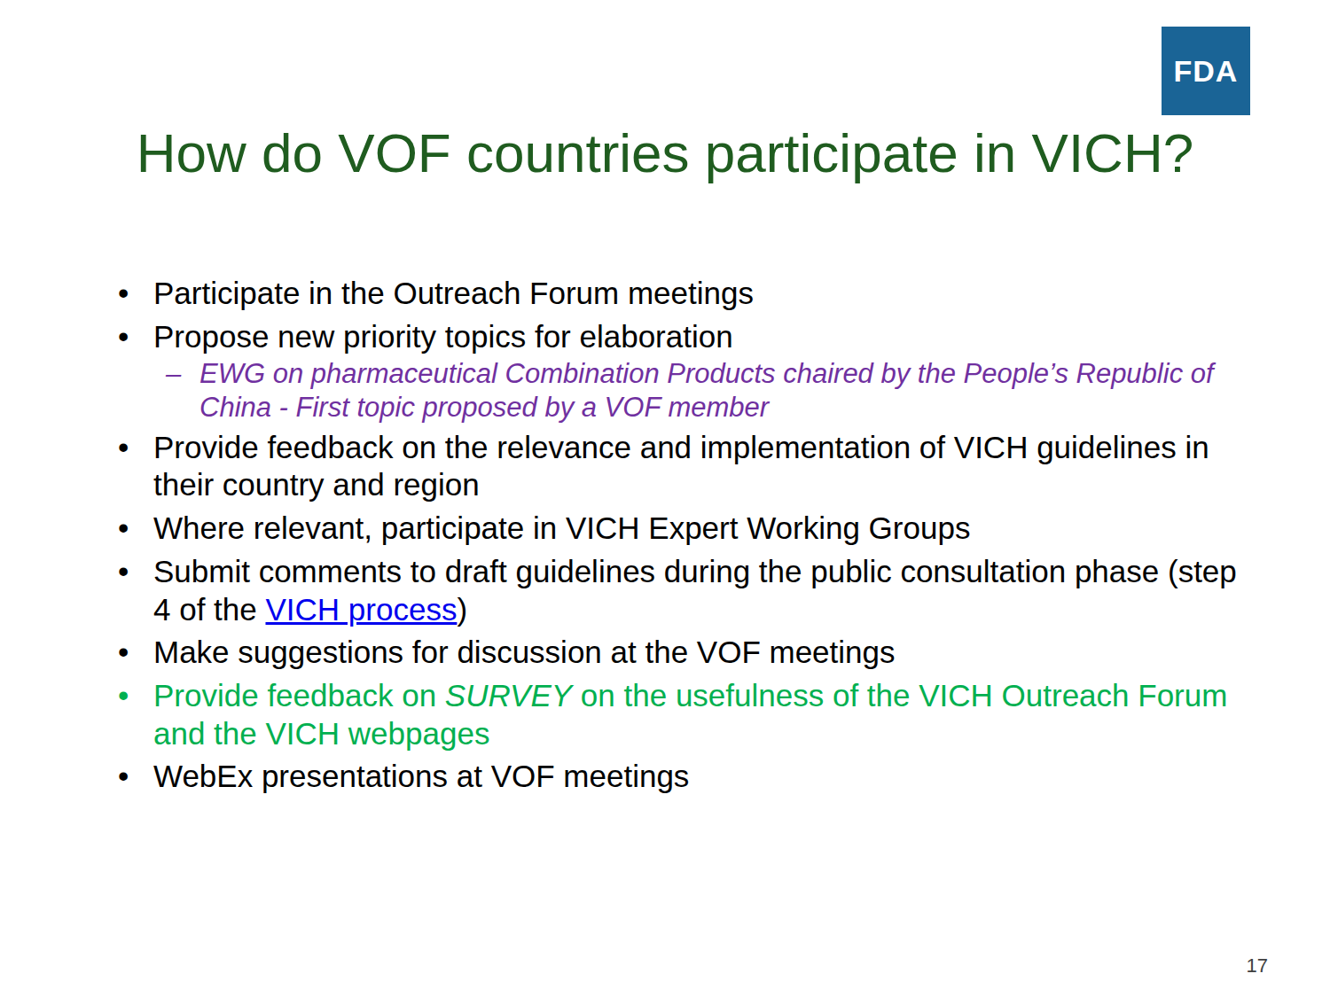FDA
How do VOF countries participate in VICH?
Participate in the Outreach Forum meetings
Propose new priority topics for elaboration
EWG on pharmaceutical Combination Products chaired by the People’s Republic of China - First topic proposed by a VOF member
Provide feedback on the relevance and implementation of VICH guidelines in their country and region
Where relevant, participate in VICH Expert Working Groups
Submit comments to draft guidelines during the public consultation phase (step 4 of the VICH process)
Make suggestions for discussion at the VOF meetings
Provide feedback on SURVEY on the usefulness of the VICH Outreach Forum and the VICH webpages
WebEx presentations at VOF meetings
17